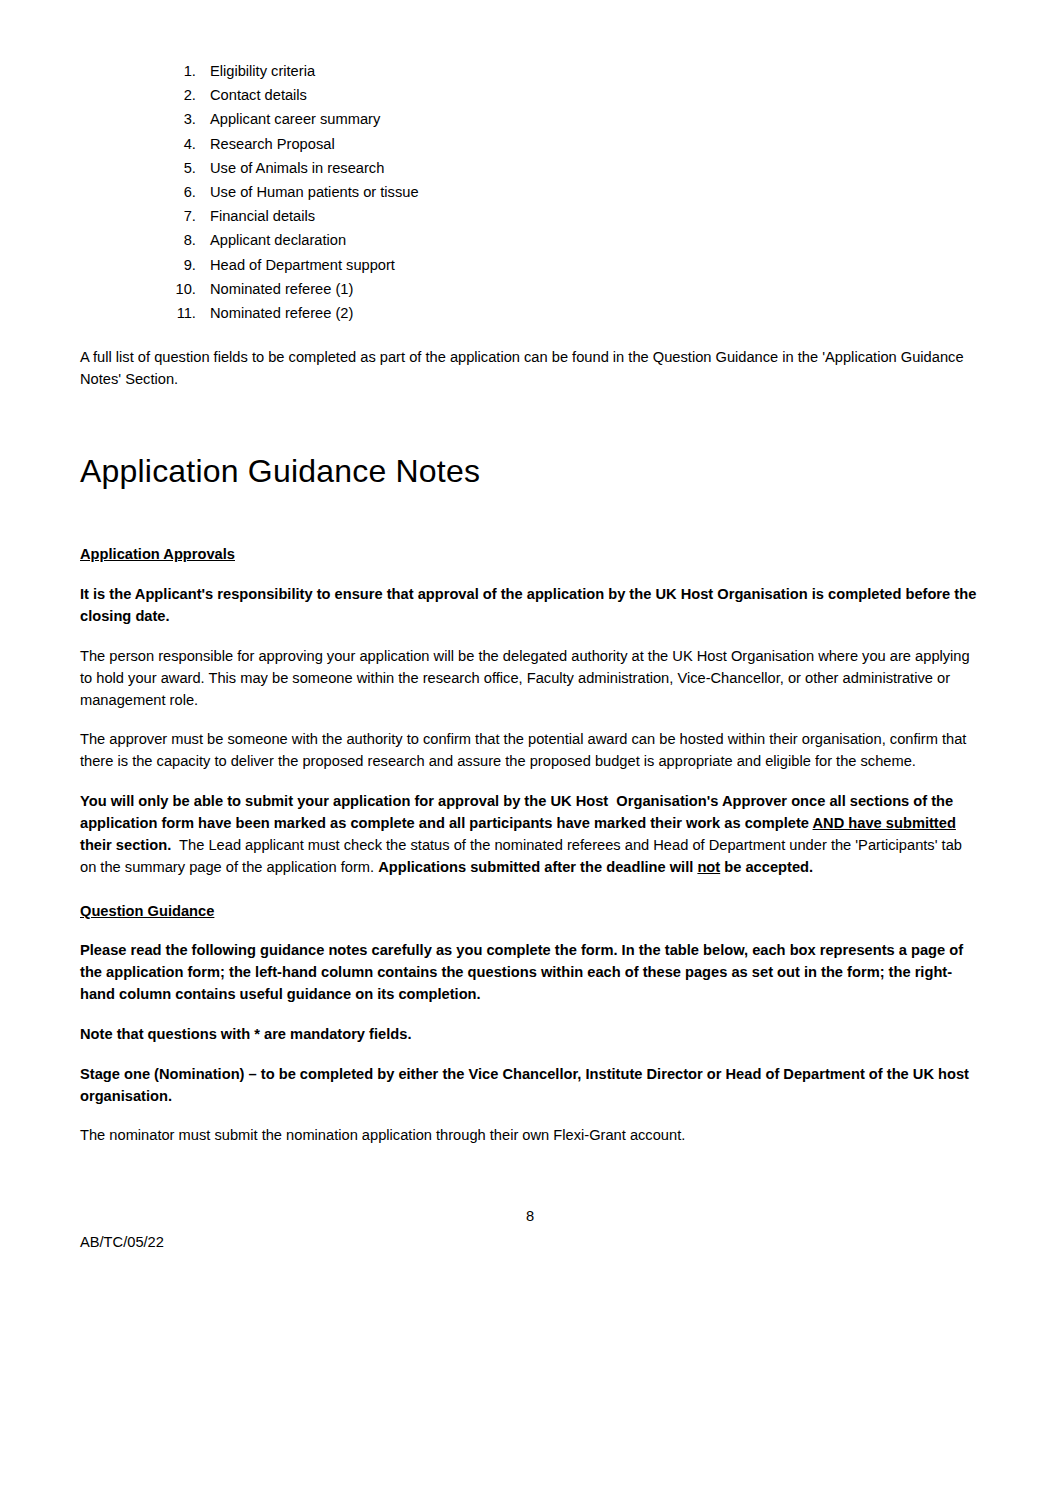Eligibility criteria
Contact details
Applicant career summary
Research Proposal
Use of Animals in research
Use of Human patients or tissue
Financial details
Applicant declaration
Head of Department support
Nominated referee (1)
Nominated referee (2)
A full list of question fields to be completed as part of the application can be found in the Question Guidance in the 'Application Guidance Notes' Section.
Application Guidance Notes
Application Approvals
It is the Applicant's responsibility to ensure that approval of the application by the UK Host Organisation is completed before the closing date.
The person responsible for approving your application will be the delegated authority at the UK Host Organisation where you are applying to hold your award. This may be someone within the research office, Faculty administration, Vice-Chancellor, or other administrative or management role.
The approver must be someone with the authority to confirm that the potential award can be hosted within their organisation, confirm that there is the capacity to deliver the proposed research and assure the proposed budget is appropriate and eligible for the scheme.
You will only be able to submit your application for approval by the UK Host Organisation's Approver once all sections of the application form have been marked as complete and all participants have marked their work as complete AND have submitted their section. The Lead applicant must check the status of the nominated referees and Head of Department under the 'Participants' tab on the summary page of the application form. Applications submitted after the deadline will not be accepted.
Question Guidance
Please read the following guidance notes carefully as you complete the form. In the table below, each box represents a page of the application form; the left-hand column contains the questions within each of these pages as set out in the form; the right-hand column contains useful guidance on its completion.
Note that questions with * are mandatory fields.
Stage one (Nomination) – to be completed by either the Vice Chancellor, Institute Director or Head of Department of the UK host organisation.
The nominator must submit the nomination application through their own Flexi-Grant account.
8
AB/TC/05/22